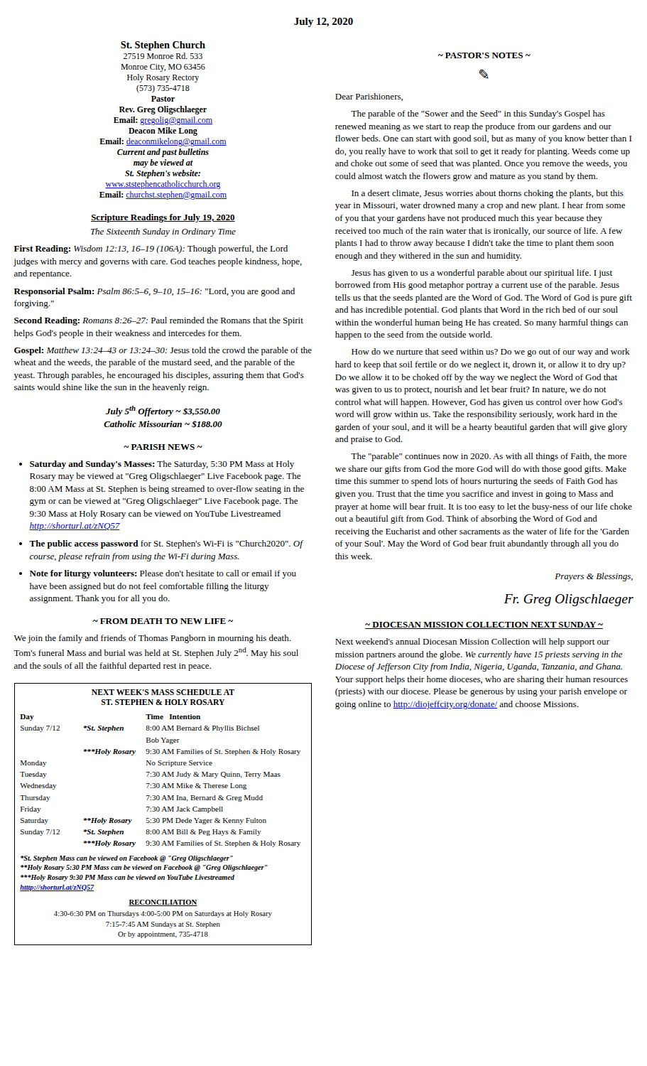July 12, 2020
St. Stephen Church
27519 Monroe Rd. 533
Monroe City, MO 63456
Holy Rosary Rectory
(573) 735-4718
Pastor
Rev. Greg Oligschlaeger
Email: gregolig@gmail.com
Deacon Mike Long
Email: deaconmikelong@gmail.com
Current and past bulletins
may be viewed at
St. Stephen's website:
www.ststephencatholicchurch.org
Email: churchst.stephen@gmail.com
Scripture Readings for July 19, 2020
The Sixteenth Sunday in Ordinary Time
First Reading: Wisdom 12:13, 16–19 (106A): Though powerful, the Lord judges with mercy and governs with care. God teaches people kindness, hope, and repentance.
Responsorial Psalm: Psalm 86:5–6, 9–10, 15–16: "Lord, you are good and forgiving."
Second Reading: Romans 8:26–27: Paul reminded the Romans that the Spirit helps God's people in their weakness and intercedes for them.
Gospel: Matthew 13:24–43 or 13:24–30: Jesus told the crowd the parable of the wheat and the weeds, the parable of the mustard seed, and the parable of the yeast. Through parables, he encouraged his disciples, assuring them that God's saints would shine like the sun in the heavenly reign.
July 5th Offertory ~ $3,550.00
Catholic Missourian ~ $188.00
~ PARISH NEWS ~
Saturday and Sunday's Masses: The Saturday, 5:30 PM Mass at Holy Rosary may be viewed at "Greg Oligschlaeger" Live Facebook page. The 8:00 AM Mass at St. Stephen is being streamed to over-flow seating in the gym or can be viewed at "Greg Oligschlaeger" Live Facebook page. The 9:30 Mass at Holy Rosary can be viewed on YouTube Livestreamed http://shorturl.at/zNQ57
The public access password for St. Stephen's Wi-Fi is "Church2020". Of course, please refrain from using the Wi-Fi during Mass.
Note for liturgy volunteers: Please don't hesitate to call or email if you have been assigned but do not feel comfortable filling the liturgy assignment. Thank you for all you do.
~ FROM DEATH TO NEW LIFE ~
We join the family and friends of Thomas Pangborn in mourning his death. Tom's funeral Mass and burial was held at St. Stephen July 2nd. May his soul and the souls of all the faithful departed rest in peace.
NEXT WEEK'S MASS SCHEDULE AT
ST. STEPHEN & HOLY ROSARY
| Day | | Time Intention |
| --- | --- | --- |
| Sunday 7/12 | *St. Stephen | 8:00 AM Bernard & Phyllis Bichsel |
| | | Bob Yager |
| | ***Holy Rosary | 9:30 AM Families of St. Stephen & Holy Rosary |
| Monday | | No Scripture Service |
| Tuesday | | 7:30 AM Judy & Mary Quinn, Terry Maas |
| Wednesday | | 7:30 AM Mike & Therese Long |
| Thursday | | 7:30 AM Ina, Bernard & Greg Mudd |
| Friday | | 7:30 AM Jack Campbell |
| Saturday | **Holy Rosary | 5:30 PM Dede Yager & Kenny Fulton |
| Sunday 7/12 | *St. Stephen | 8:00 AM Bill & Peg Hays & Family |
| | ***Holy Rosary | 9:30 AM Families of St. Stephen & Holy Rosary |
*St. Stephen Mass can be viewed on Facebook @ "Greg Oligschlaeger"
**Holy Rosary 5:30 PM Mass can be viewed on Facebook @ "Greg Oligschlaeger"
***Holy Rosary 9:30 PM Mass can be viewed on YouTube Livestreamed htttp://shorturl.at/zNQ57
RECONCILIATION 4:30-6:30 PM on Thursdays 4:00-5:00 PM on Saturdays at Holy Rosary
7:15-7:45 AM Sundays at St. Stephen
Or by appointment, 735-4718
~ PASTOR'S NOTES ~
✎
Dear Parishioners,
The parable of the "Sower and the Seed" in this Sunday's Gospel has renewed meaning as we start to reap the produce from our gardens and our flower beds. One can start with good soil, but as many of you know better than I do, you really have to work that soil to get it ready for planting. Weeds come up and choke out some of seed that was planted. Once you remove the weeds, you could almost watch the flowers grow and mature as you stand by them.
In a desert climate, Jesus worries about thorns choking the plants, but this year in Missouri, water drowned many a crop and new plant. I hear from some of you that your gardens have not produced much this year because they received too much of the rain water that is ironically, our source of life. A few plants I had to throw away because I didn't take the time to plant them soon enough and they withered in the sun and humidity.
Jesus has given to us a wonderful parable about our spiritual life. I just borrowed from His good metaphor portray a current use of the parable. Jesus tells us that the seeds planted are the Word of God. The Word of God is pure gift and has incredible potential. God plants that Word in the rich bed of our soul within the wonderful human being He has created. So many harmful things can happen to the seed from the outside world.
How do we nurture that seed within us? Do we go out of our way and work hard to keep that soil fertile or do we neglect it, drown it, or allow it to dry up? Do we allow it to be choked off by the way we neglect the Word of God that was given to us to protect, nourish and let bear fruit? In nature, we do not control what will happen. However, God has given us control over how God's word will grow within us. Take the responsibility seriously, work hard in the garden of your soul, and it will be a hearty beautiful garden that will give glory and praise to God.
The "parable" continues now in 2020. As with all things of Faith, the more we share our gifts from God the more God will do with those good gifts. Make time this summer to spend lots of hours nurturing the seeds of Faith God has given you. Trust that the time you sacrifice and invest in going to Mass and prayer at home will bear fruit. It is too easy to let the busy-ness of our life choke out a beautiful gift from God. Think of absorbing the Word of God and receiving the Eucharist and other sacraments as the water of life for the 'Garden of your Soul'. May the Word of God bear fruit abundantly through all you do this week.
Prayers & Blessings,
Fr. Greg Oligschlaeger
~ DIOCESAN MISSION COLLECTION NEXT SUNDAY ~
Next weekend's annual Diocesan Mission Collection will help support our mission partners around the globe. We currently have 15 priests serving in the Diocese of Jefferson City from India, Nigeria, Uganda, Tanzania, and Ghana. Your support helps their home dioceses, who are sharing their human resources (priests) with our diocese. Please be generous by using your parish envelope or going online to http://diojeffcity.org/donate/ and choose Missions.